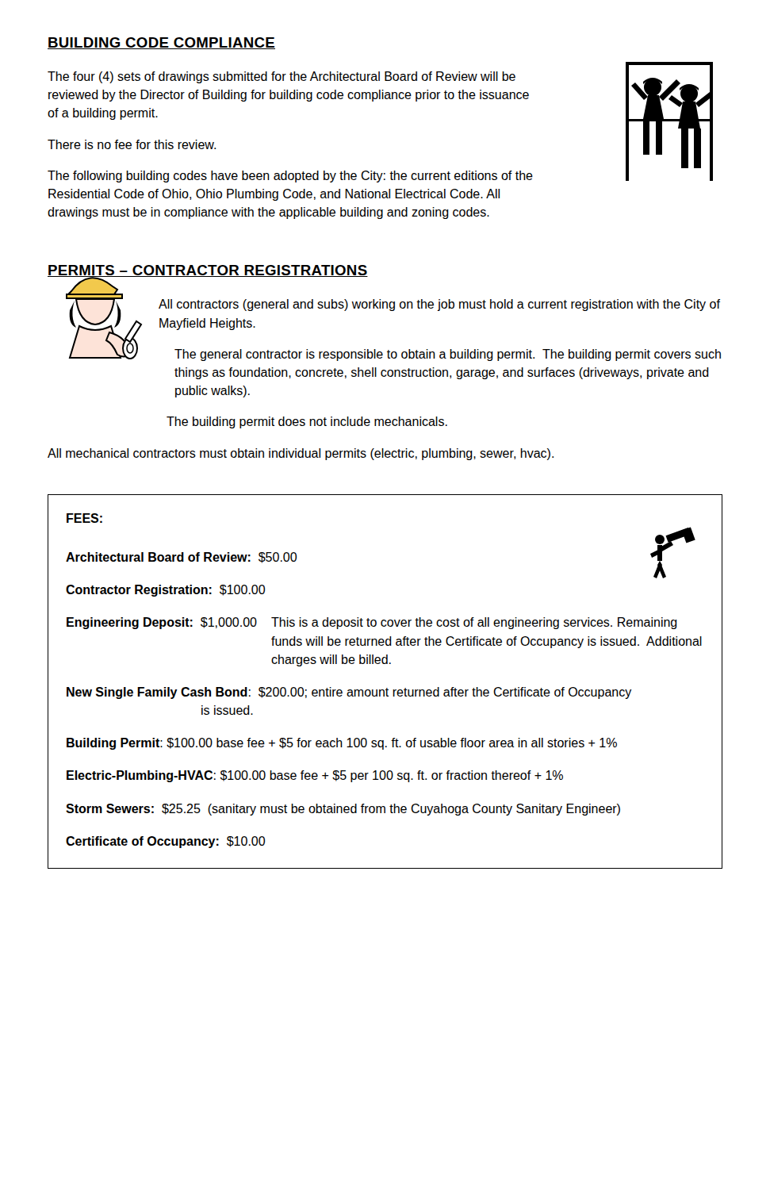BUILDING CODE COMPLIANCE
The four (4) sets of drawings submitted for the Architectural Board of Review will be reviewed by the Director of Building for building code compliance prior to the issuance of a building permit.
There is no fee for this review.
The following building codes have been adopted by the City: the current editions of the Residential Code of Ohio, Ohio Plumbing Code, and National Electrical Code. All drawings must be in compliance with the applicable building and zoning codes.
PERMITS – CONTRACTOR REGISTRATIONS
All contractors (general and subs) working on the job must hold a current registration with the City of Mayfield Heights.
The general contractor is responsible to obtain a building permit. The building permit covers such things as foundation, concrete, shell construction, garage, and surfaces (driveways, private and public walks).
The building permit does not include mechanicals.
All mechanical contractors must obtain individual permits (electric, plumbing, sewer, hvac).
FEES:
Architectural Board of Review: $50.00
Contractor Registration: $100.00
Engineering Deposit: $1,000.00
This is a deposit to cover the cost of all engineering services. Remaining funds will be returned after the Certificate of Occupancy is issued. Additional charges will be billed.
New Single Family Cash Bond: $200.00; entire amount returned after the Certificate of Occupancy
is issued.
Building Permit: $100.00 base fee + $5 for each 100 sq. ft. of usable floor area in all stories + 1%
Electric-Plumbing-HVAC: $100.00 base fee + $5 per 100 sq. ft. or fraction thereof + 1%
Storm Sewers: $25.25 (sanitary must be obtained from the Cuyahoga County Sanitary Engineer)
Certificate of Occupancy: $10.00